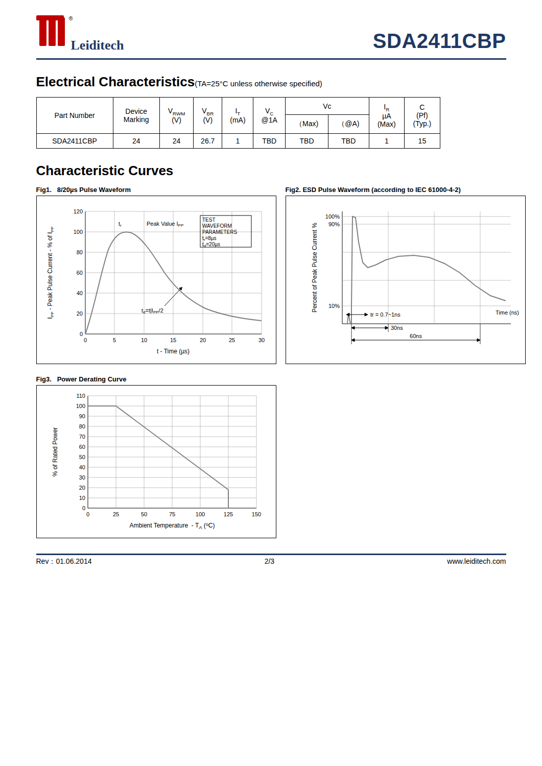®
Leiditech
SDA2411CBP
Electrical Characteristics(TA=25°C unless otherwise specified)
| Part Number | Device Marking | V RWM (V) | V BR (V) | I T (mA) | V C @1A | Vc | I R µA (Max) | C (Pf) (Typ.) |
| --- | --- | --- | --- | --- | --- | --- | --- | --- |
| （Max) | （@A) |
| SDA2411CBP | 24 | 24 | 26.7 | 1 | TBD | TBD | TBD | 1 | 15 |
Characteristic Curves
Fig1. 8/20µs Pulse Waveform
120 100 80 60 40 20 0 0 5 10 15 20 25 30 t - Time (µs) IPP - Peak Pulse Current - % of IPP tr Peak Value IPP td=t|IPP/2 TEST WAVEFORM PARAMETERS tr=8µs td=20µs
Fig2. ESD Pulse Waveform (according to IEC 61000-4-2)
100% 90% 10% Percent of Peak Pulse Current % Time (ns) tr = 0.7~1ns 30ns 60ns
Fig3. Power Derating Curve
110 100 90 80 70 60 50 40 30 20 10 0 0 25 50 75 100 125 150 Ambient Temperature - TA (oC) % of Rated Power
Rev：01.06.2014
2/3
www.leiditech.com